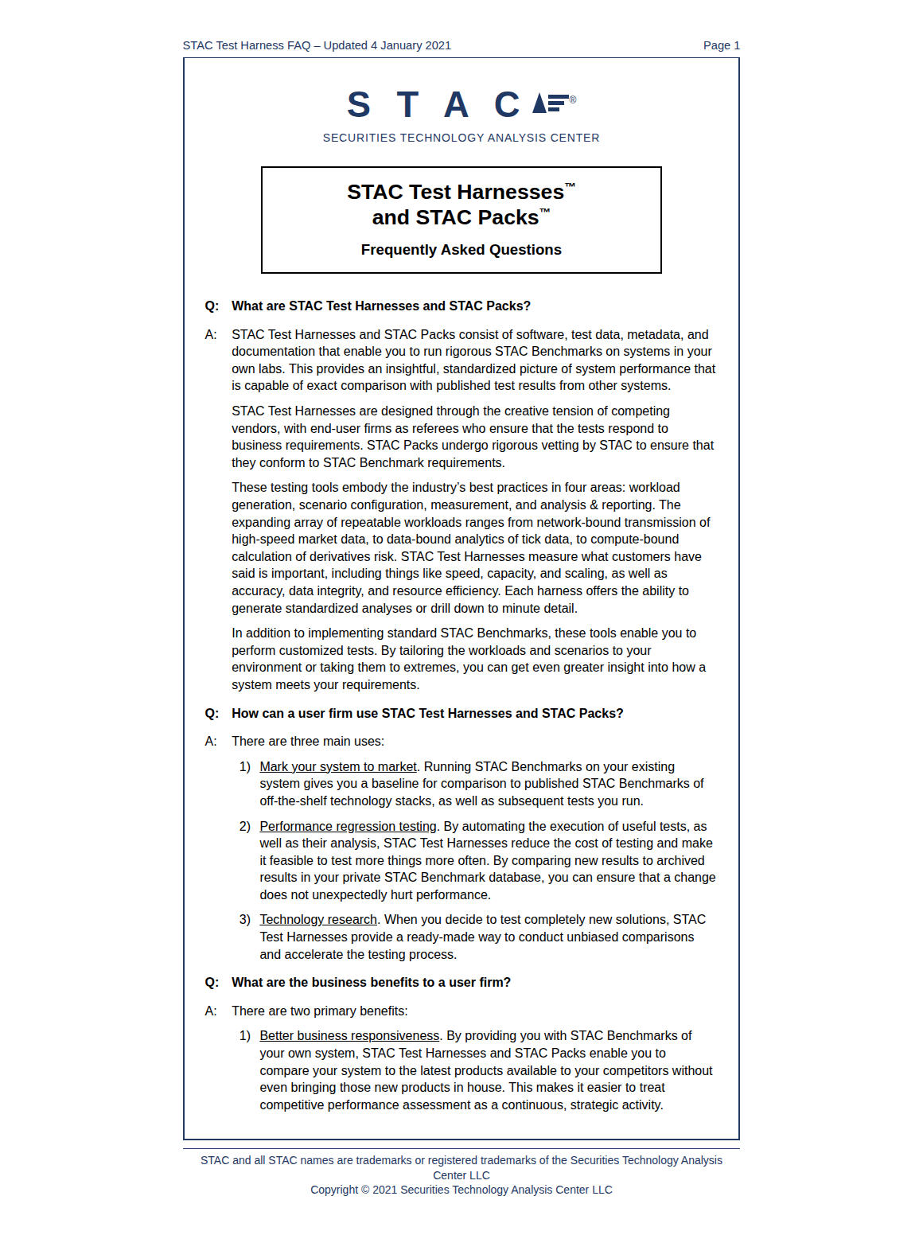STAC Test Harness FAQ – Updated 4 January 2021 Page 1
S T A C ®
SECURITIES TECHNOLOGY ANALYSIS CENTER
STAC Test Harnesses™
and STAC Packs™
Frequently Asked Questions
Q:
What are STAC Test Harnesses and STAC Packs?
A:
STAC Test Harnesses and STAC Packs consist of software, test data, metadata, and documentation that enable you to run rigorous STAC Benchmarks on systems in your own labs. This provides an insightful, standardized picture of system performance that is capable of exact comparison with published test results from other systems.
STAC Test Harnesses are designed through the creative tension of competing vendors, with end-user firms as referees who ensure that the tests respond to business requirements. STAC Packs undergo rigorous vetting by STAC to ensure that they conform to STAC Benchmark requirements.
These testing tools embody the industry’s best practices in four areas: workload generation, scenario configuration, measurement, and analysis & reporting. The expanding array of repeatable workloads ranges from network-bound transmission of high-speed market data, to data-bound analytics of tick data, to compute-bound calculation of derivatives risk. STAC Test Harnesses measure what customers have said is important, including things like speed, capacity, and scaling, as well as accuracy, data integrity, and resource efficiency. Each harness offers the ability to generate standardized analyses or drill down to minute detail.
In addition to implementing standard STAC Benchmarks, these tools enable you to perform customized tests. By tailoring the workloads and scenarios to your environment or taking them to extremes, you can get even greater insight into how a system meets your requirements.
Q:
How can a user firm use STAC Test Harnesses and STAC Packs?
A:
There are three main uses:
1) Mark your system to market. Running STAC Benchmarks on your existing system gives you a baseline for comparison to published STAC Benchmarks of off-the-shelf technology stacks, as well as subsequent tests you run.
2) Performance regression testing. By automating the execution of useful tests, as well as their analysis, STAC Test Harnesses reduce the cost of testing and make it feasible to test more things more often. By comparing new results to archived results in your private STAC Benchmark database, you can ensure that a change does not unexpectedly hurt performance.
3) Technology research. When you decide to test completely new solutions, STAC Test Harnesses provide a ready-made way to conduct unbiased comparisons and accelerate the testing process.
Q:
What are the business benefits to a user firm?
A:
There are two primary benefits:
1) Better business responsiveness. By providing you with STAC Benchmarks of your own system, STAC Test Harnesses and STAC Packs enable you to compare your system to the latest products available to your competitors without even bringing those new products in house. This makes it easier to treat competitive performance assessment as a continuous, strategic activity.
STAC and all STAC names are trademarks or registered trademarks of the Securities Technology Analysis Center LLC
Copyright © 2021 Securities Technology Analysis Center LLC